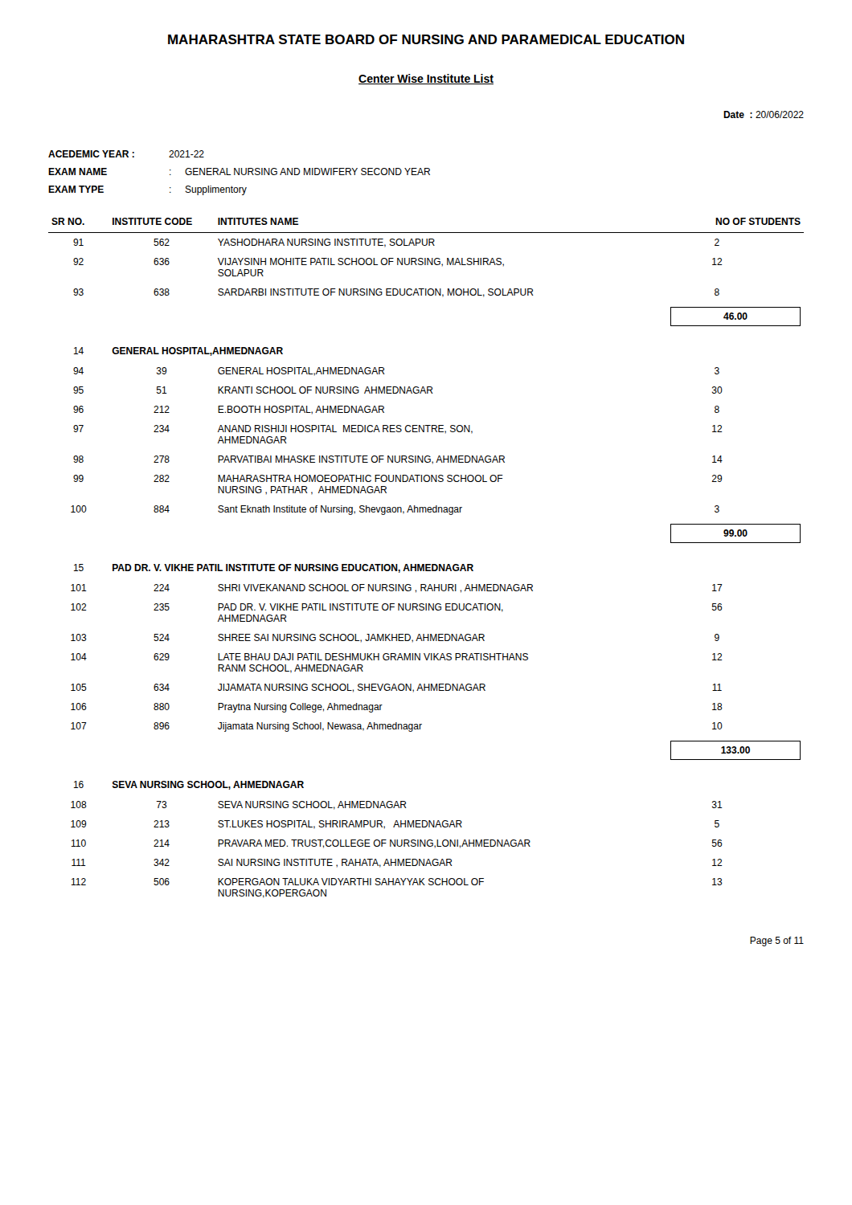MAHARASHTRA STATE BOARD OF NURSING AND PARAMEDICAL EDUCATION
Center Wise Institute List
Date : 20/06/2022
ACEDEMIC YEAR : 2021-22
EXAM NAME: GENERAL NURSING AND MIDWIFERY SECOND YEAR
EXAM TYPE: Supplimentory
| SR NO. | INSTITUTE CODE | INTITUTES NAME | NO OF STUDENTS |
| --- | --- | --- | --- |
| 91 | 562 | YASHODHARA NURSING INSTITUTE, SOLAPUR | 2 |
| 92 | 636 | VIJAYSINH MOHITE PATIL SCHOOL OF NURSING, MALSHIRAS, SOLAPUR | 12 |
| 93 | 638 | SARDARBI INSTITUTE OF NURSING EDUCATION, MOHOL, SOLAPUR | 8 |
| | 46.00 |
| 14 | GENERAL HOSPITAL,AHMEDNAGAR |
| 94 | 39 | GENERAL HOSPITAL,AHMEDNAGAR | 3 |
| 95 | 51 | KRANTI SCHOOL OF NURSING AHMEDNAGAR | 30 |
| 96 | 212 | E.BOOTH HOSPITAL, AHMEDNAGAR | 8 |
| 97 | 234 | ANAND RISHIJI HOSPITAL MEDICA RES CENTRE, SON, AHMEDNAGAR | 12 |
| 98 | 278 | PARVATIBAI MHASKE INSTITUTE OF NURSING, AHMEDNAGAR | 14 |
| 99 | 282 | MAHARASHTRA HOMOEOPATHIC FOUNDATIONS SCHOOL OF NURSING , PATHAR , AHMEDNAGAR | 29 |
| 100 | 884 | Sant Eknath Institute of Nursing, Shevgaon, Ahmednagar | 3 |
| | 99.00 |
| 15 | PAD DR. V. VIKHE PATIL INSTITUTE OF NURSING EDUCATION, AHMEDNAGAR |
| 101 | 224 | SHRI VIVEKANAND SCHOOL OF NURSING , RAHURI , AHMEDNAGAR | 17 |
| 102 | 235 | PAD DR. V. VIKHE PATIL INSTITUTE OF NURSING EDUCATION, AHMEDNAGAR | 56 |
| 103 | 524 | SHREE SAI NURSING SCHOOL, JAMKHED, AHMEDNAGAR | 9 |
| 104 | 629 | LATE BHAU DAJI PATIL DESHMUKH GRAMIN VIKAS PRATISHTHANS RANM SCHOOL, AHMEDNAGAR | 12 |
| 105 | 634 | JIJAMATA NURSING SCHOOL, SHEVGAON, AHMEDNAGAR | 11 |
| 106 | 880 | Praytna Nursing College, Ahmednagar | 18 |
| 107 | 896 | Jijamata Nursing School, Newasa, Ahmednagar | 10 |
| | 133.00 |
| 16 | SEVA NURSING SCHOOL, AHMEDNAGAR |
| 108 | 73 | SEVA NURSING SCHOOL, AHMEDNAGAR | 31 |
| 109 | 213 | ST.LUKES HOSPITAL, SHRIRAMPUR, AHMEDNAGAR | 5 |
| 110 | 214 | PRAVARA MED. TRUST,COLLEGE OF NURSING,LONI,AHMEDNAGAR | 56 |
| 111 | 342 | SAI NURSING INSTITUTE , RAHATA, AHMEDNAGAR | 12 |
| 112 | 506 | KOPERGAON TALUKA VIDYARTHI SAHAYYAK SCHOOL OF NURSING,KOPERGAON | 13 |
Page 5 of 11